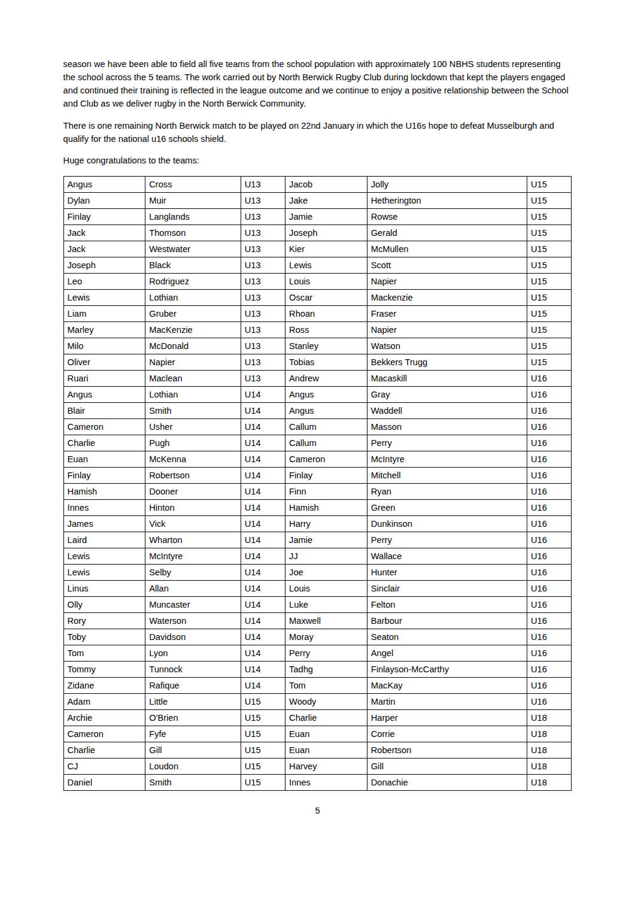season we have been able to field all five teams from the school population with approximately 100 NBHS students representing the school across the 5 teams. The work carried out by North Berwick Rugby Club during lockdown that kept the players engaged and continued their training is reflected in the league outcome and we continue to enjoy a positive relationship between the School and Club as we deliver rugby in the North Berwick Community.
There is one remaining North Berwick match to be played on 22nd January in which the U16s hope to defeat Musselburgh and qualify for the national u16 schools shield.
Huge congratulations to the teams:
| Angus | Cross | U13 | Jacob | Jolly | U15 |
| Dylan | Muir | U13 | Jake | Hetherington | U15 |
| Finlay | Langlands | U13 | Jamie | Rowse | U15 |
| Jack | Thomson | U13 | Joseph | Gerald | U15 |
| Jack | Westwater | U13 | Kier | McMullen | U15 |
| Joseph | Black | U13 | Lewis | Scott | U15 |
| Leo | Rodriguez | U13 | Louis | Napier | U15 |
| Lewis | Lothian | U13 | Oscar | Mackenzie | U15 |
| Liam | Gruber | U13 | Rhoan | Fraser | U15 |
| Marley | MacKenzie | U13 | Ross | Napier | U15 |
| Milo | McDonald | U13 | Stanley | Watson | U15 |
| Oliver | Napier | U13 | Tobias | Bekkers Trugg | U15 |
| Ruari | Maclean | U13 | Andrew | Macaskill | U16 |
| Angus | Lothian | U14 | Angus | Gray | U16 |
| Blair | Smith | U14 | Angus | Waddell | U16 |
| Cameron | Usher | U14 | Callum | Masson | U16 |
| Charlie | Pugh | U14 | Callum | Perry | U16 |
| Euan | McKenna | U14 | Cameron | McIntyre | U16 |
| Finlay | Robertson | U14 | Finlay | Mitchell | U16 |
| Hamish | Dooner | U14 | Finn | Ryan | U16 |
| Innes | Hinton | U14 | Hamish | Green | U16 |
| James | Vick | U14 | Harry | Dunkinson | U16 |
| Laird | Wharton | U14 | Jamie | Perry | U16 |
| Lewis | McIntyre | U14 | JJ | Wallace | U16 |
| Lewis | Selby | U14 | Joe | Hunter | U16 |
| Linus | Allan | U14 | Louis | Sinclair | U16 |
| Olly | Muncaster | U14 | Luke | Felton | U16 |
| Rory | Waterson | U14 | Maxwell | Barbour | U16 |
| Toby | Davidson | U14 | Moray | Seaton | U16 |
| Tom | Lyon | U14 | Perry | Angel | U16 |
| Tommy | Tunnock | U14 | Tadhg | Finlayson-McCarthy | U16 |
| Zidane | Rafique | U14 | Tom | MacKay | U16 |
| Adam | Little | U15 | Woody | Martin | U16 |
| Archie | O'Brien | U15 | Charlie | Harper | U18 |
| Cameron | Fyfe | U15 | Euan | Corrie | U18 |
| Charlie | Gill | U15 | Euan | Robertson | U18 |
| CJ | Loudon | U15 | Harvey | Gill | U18 |
| Daniel | Smith | U15 | Innes | Donachie | U18 |
5